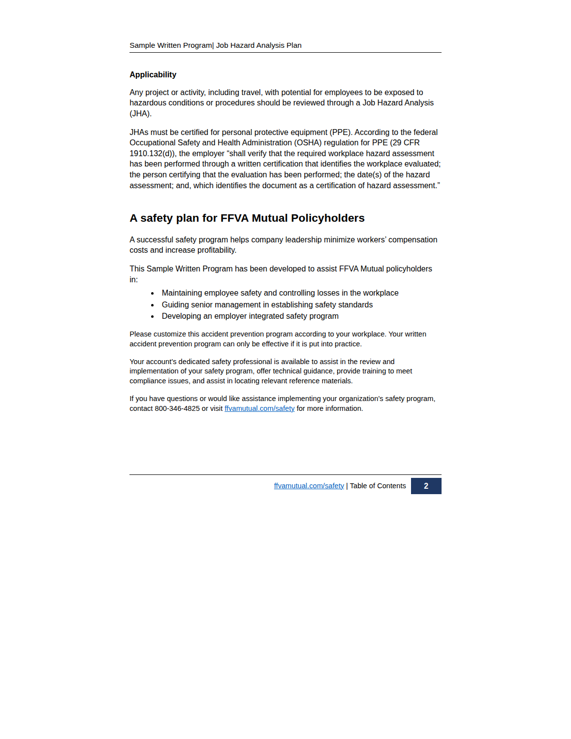Sample Written Program| Job Hazard Analysis Plan
Applicability
Any project or activity, including travel, with potential for employees to be exposed to hazardous conditions or procedures should be reviewed through a Job Hazard Analysis (JHA).
JHAs must be certified for personal protective equipment (PPE). According to the federal Occupational Safety and Health Administration (OSHA) regulation for PPE (29 CFR 1910.132(d)), the employer “shall verify that the required workplace hazard assessment has been performed through a written certification that identifies the workplace evaluated; the person certifying that the evaluation has been performed; the date(s) of the hazard assessment; and, which identifies the document as a certification of hazard assessment.”
A safety plan for FFVA Mutual Policyholders
A successful safety program helps company leadership minimize workers’ compensation costs and increase profitability.
This Sample Written Program has been developed to assist FFVA Mutual policyholders in:
Maintaining employee safety and controlling losses in the workplace
Guiding senior management in establishing safety standards
Developing an employer integrated safety program
Please customize this accident prevention program according to your workplace. Your written accident prevention program can only be effective if it is put into practice.
Your account’s dedicated safety professional is available to assist in the review and implementation of your safety program, offer technical guidance, provide training to meet compliance issues, and assist in locating relevant reference materials.
If you have questions or would like assistance implementing your organization’s safety program, contact 800-346-4825 or visit ffvamutual.com/safety for more information.
ffvamutual.com/safety | Table of Contents
2